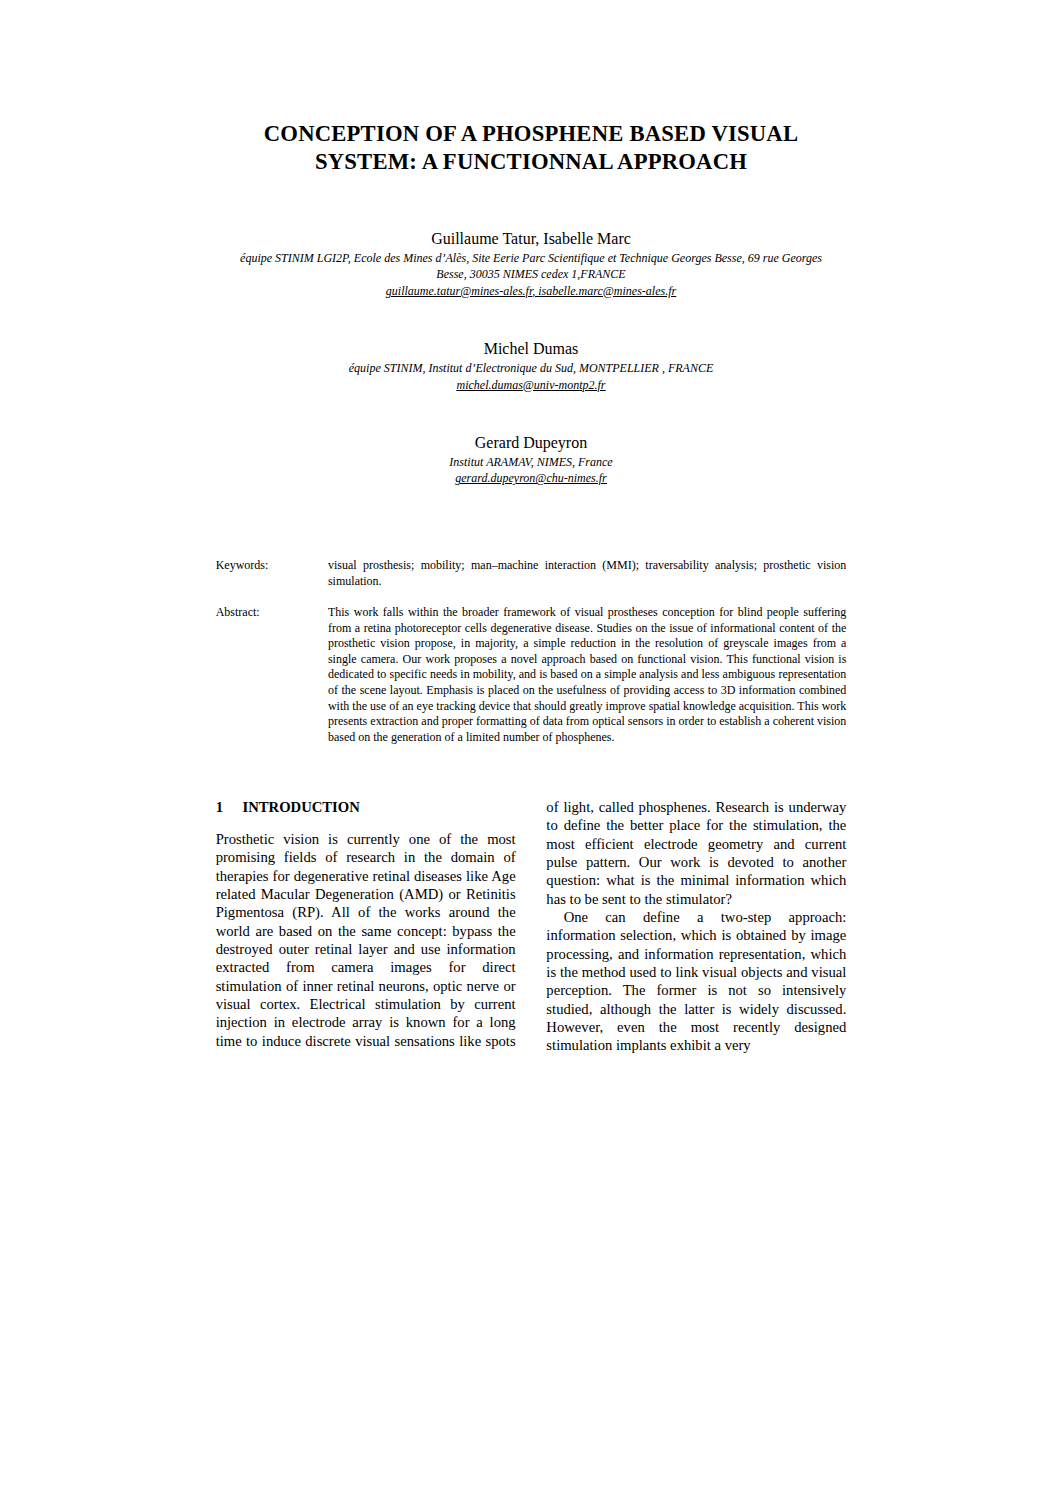CONCEPTION OF A PHOSPHENE BASED VISUAL SYSTEM: A FUNCTIONNAL APPROACH
Guillaume Tatur, Isabelle Marc
équipe STINIM LGI2P, Ecole des Mines d’Alès, Site Eerie Parc Scientifique et Technique Georges Besse, 69 rue Georges Besse, 30035 NIMES cedex 1,FRANCE
guillaume.tatur@mines-ales.fr, isabelle.marc@mines-ales.fr
Michel Dumas
équipe STINIM, Institut d’Electronique du Sud, MONTPELLIER , FRANCE
michel.dumas@univ-montp2.fr
Gerard Dupeyron
Institut ARAMAV, NIMES, France
gerard.dupeyron@chu-nimes.fr
| Keywords: | visual prosthesis; mobility; man–machine interaction (MMI); traversability analysis; prosthetic vision simulation. |
| Abstract: | This work falls within the broader framework of visual prostheses conception for blind people suffering from a retina photoreceptor cells degenerative disease. Studies on the issue of informational content of the prosthetic vision propose, in majority, a simple reduction in the resolution of greyscale images from a single camera. Our work proposes a novel approach based on functional vision. This functional vision is dedicated to specific needs in mobility, and is based on a simple analysis and less ambiguous representation of the scene layout. Emphasis is placed on the usefulness of providing access to 3D information combined with the use of an eye tracking device that should greatly improve spatial knowledge acquisition. This work presents extraction and proper formatting of data from optical sensors in order to establish a coherent vision based on the generation of a limited number of phosphenes. |
1 INTRODUCTION
Prosthetic vision is currently one of the most promising fields of research in the domain of therapies for degenerative retinal diseases like Age related Macular Degeneration (AMD) or Retinitis Pigmentosa (RP). All of the works around the world are based on the same concept: bypass the destroyed outer retinal layer and use information extracted from camera images for direct stimulation of inner retinal neurons, optic nerve or visual cortex. Electrical stimulation by current injection in electrode array is known for a long time to induce discrete visual sensations like spots of light, called phosphenes. Research is underway to define the better place for the stimulation, the most efficient electrode geometry and current pulse pattern. Our work is devoted to another question: what is the minimal information which has to be sent to the stimulator?
One can define a two-step approach: information selection, which is obtained by image processing, and information representation, which is the method used to link visual objects and visual perception. The former is not so intensively studied, although the latter is widely discussed. However, even the most recently designed stimulation implants exhibit a very